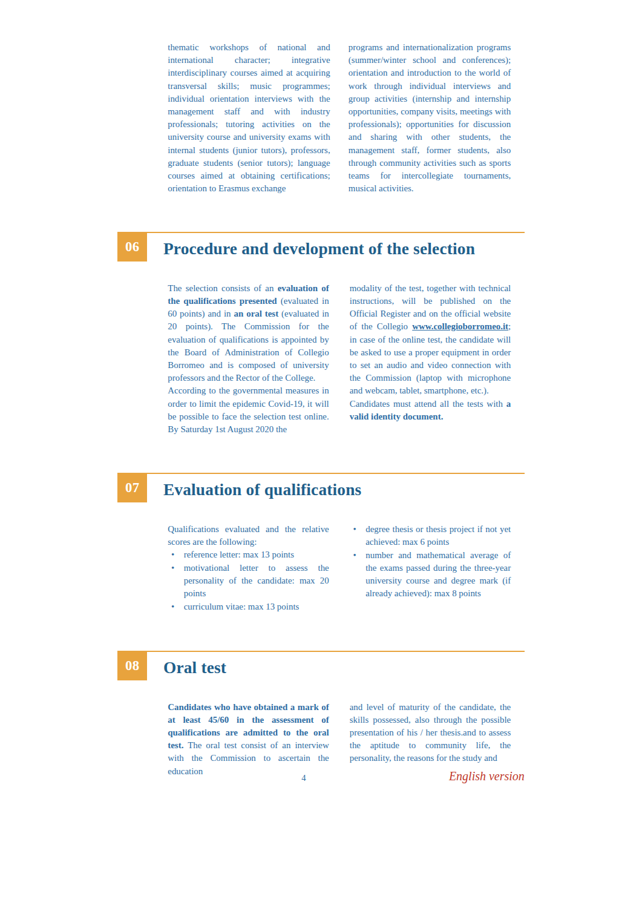thematic workshops of national and international character; integrative interdisciplinary courses aimed at acquiring transversal skills; music programmes; individual orientation interviews with the management staff and with industry professionals; tutoring activities on the university course and university exams with internal students (junior tutors), professors, graduate students (senior tutors); language courses aimed at obtaining certifications; orientation to Erasmus exchange
programs and internationalization programs (summer/winter school and conferences); orientation and introduction to the world of work through individual interviews and group activities (internship and internship opportunities, company visits, meetings with professionals); opportunities for discussion and sharing with other students, the management staff, former students, also through community activities such as sports teams for intercollegiate tournaments, musical activities.
06
Procedure and development of the selection
The selection consists of an evaluation of the qualifications presented (evaluated in 60 points) and in an oral test (evaluated in 20 points). The Commission for the evaluation of qualifications is appointed by the Board of Administration of Collegio Borromeo and is composed of university professors and the Rector of the College.
According to the governmental measures in order to limit the epidemic Covid-19, it will be possible to face the selection test online. By Saturday 1st August 2020 the
modality of the test, together with technical instructions, will be published on the Official Register and on the official website of the Collegio www.collegioborromeo.it; in case of the online test, the candidate will be asked to use a proper equipment in order to set an audio and video connection with the Commission (laptop with microphone and webcam, tablet, smartphone, etc.).
Candidates must attend all the tests with a valid identity document.
07
Evaluation of qualifications
Qualifications evaluated and the relative scores are the following:
reference letter: max 13 points
motivational letter to assess the personality of the candidate: max 20 points
curriculum vitae: max 13 points
degree thesis or thesis project if not yet achieved: max 6 points
number and mathematical average of the exams passed during the three-year university course and degree mark (if already achieved): max 8 points
08
Oral test
Candidates who have obtained a mark of at least 45/60 in the assessment of qualifications are admitted to the oral test. The oral test consist of an interview with the Commission to ascertain the education
and level of maturity of the candidate, the skills possessed, also through the possible presentation of his / her thesis.and to assess the aptitude to community life, the personality, the reasons for the study and
4
English version